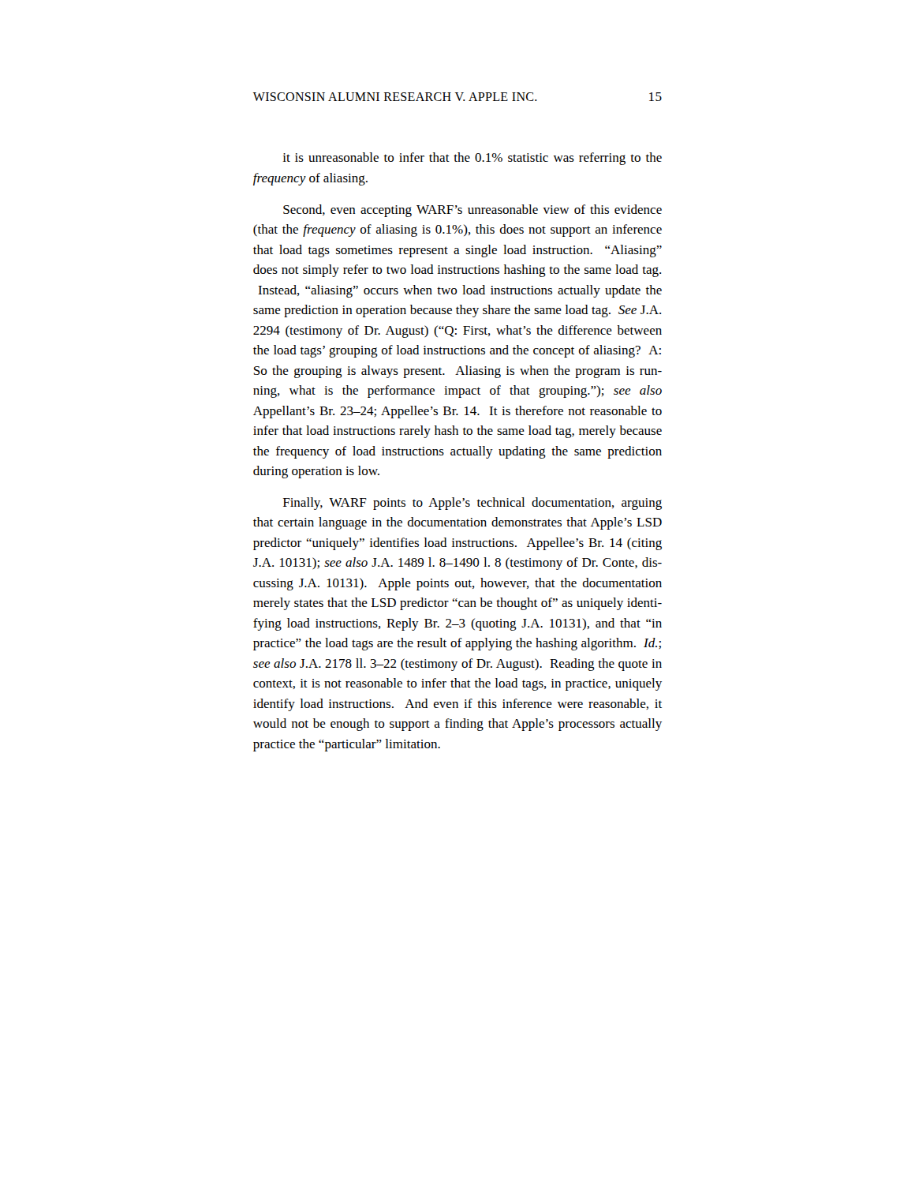Wisconsin Alumni Research v. Apple Inc. 15
it is unreasonable to infer that the 0.1% statistic was referring to the frequency of aliasing.
Second, even accepting WARF’s unreasonable view of this evidence (that the frequency of aliasing is 0.1%), this does not support an inference that load tags sometimes represent a single load instruction. “Aliasing” does not simply refer to two load instructions hashing to the same load tag. Instead, “aliasing” occurs when two load instructions actually update the same prediction in operation because they share the same load tag. See J.A. 2294 (testimony of Dr. August) (“Q: First, what’s the difference between the load tags’ grouping of load instructions and the concept of aliasing? A: So the grouping is always present. Aliasing is when the program is running, what is the performance impact of that grouping.”); see also Appellant’s Br. 23–24; Appellee’s Br. 14. It is therefore not reasonable to infer that load instructions rarely hash to the same load tag, merely because the frequency of load instructions actually updating the same prediction during operation is low.
Finally, WARF points to Apple’s technical documentation, arguing that certain language in the documentation demonstrates that Apple’s LSD predictor “uniquely” identifies load instructions. Appellee’s Br. 14 (citing J.A. 10131); see also J.A. 1489 l. 8–1490 l. 8 (testimony of Dr. Conte, discussing J.A. 10131). Apple points out, however, that the documentation merely states that the LSD predictor “can be thought of” as uniquely identifying load instructions, Reply Br. 2–3 (quoting J.A. 10131), and that “in practice” the load tags are the result of applying the hashing algorithm. Id.; see also J.A. 2178 ll. 3–22 (testimony of Dr. August). Reading the quote in context, it is not reasonable to infer that the load tags, in practice, uniquely identify load instructions. And even if this inference were reasonable, it would not be enough to support a finding that Apple’s processors actually practice the “particular” limitation.